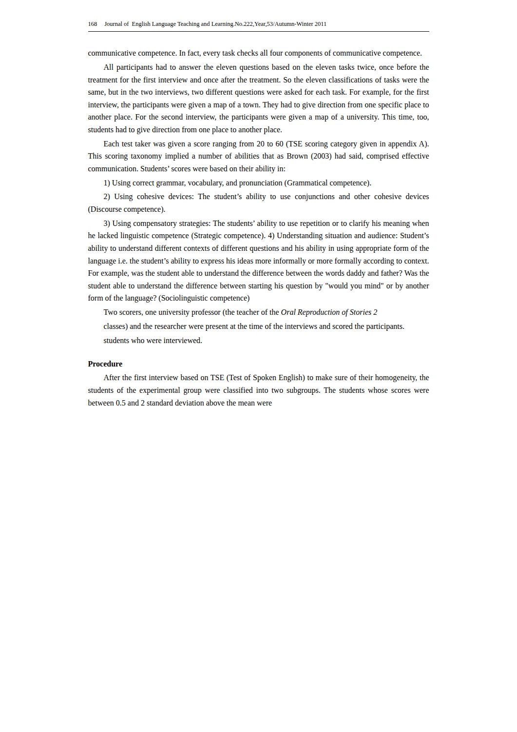168 Journal of English Language Teaching and Learning.No.222,Year,53/Autumn-Winter 2011
communicative competence. In fact, every task checks all four components of communicative competence.
All participants had to answer the eleven questions based on the eleven tasks twice, once before the treatment for the first interview and once after the treatment. So the eleven classifications of tasks were the same, but in the two interviews, two different questions were asked for each task. For example, for the first interview, the participants were given a map of a town. They had to give direction from one specific place to another place. For the second interview, the participants were given a map of a university. This time, too, students had to give direction from one place to another place.
Each test taker was given a score ranging from 20 to 60 (TSE scoring category given in appendix A). This scoring taxonomy implied a number of abilities that as Brown (2003) had said, comprised effective communication. Students’ scores were based on their ability in:
1) Using correct grammar, vocabulary, and pronunciation (Grammatical competence).
2) Using cohesive devices: The student’s ability to use conjunctions and other cohesive devices (Discourse competence).
3) Using compensatory strategies: The students’ ability to use repetition or to clarify his meaning when he lacked linguistic competence (Strategic competence). 4) Understanding situation and audience: Student’s ability to understand different contexts of different questions and his ability in using appropriate form of the language i.e. the student’s ability to express his ideas more informally or more formally according to context. For example, was the student able to understand the difference between the words daddy and father? Was the student able to understand the difference between starting his question by "would you mind" or by another form of the language? (Sociolinguistic competence)
Two scorers, one university professor (the teacher of the Oral Reproduction of Stories 2
classes) and the researcher were present at the time of the interviews and scored the participants.
students who were interviewed.
Procedure
After the first interview based on TSE (Test of Spoken English) to make sure of their homogeneity, the students of the experimental group were classified into two subgroups. The students whose scores were between 0.5 and 2 standard deviation above the mean were